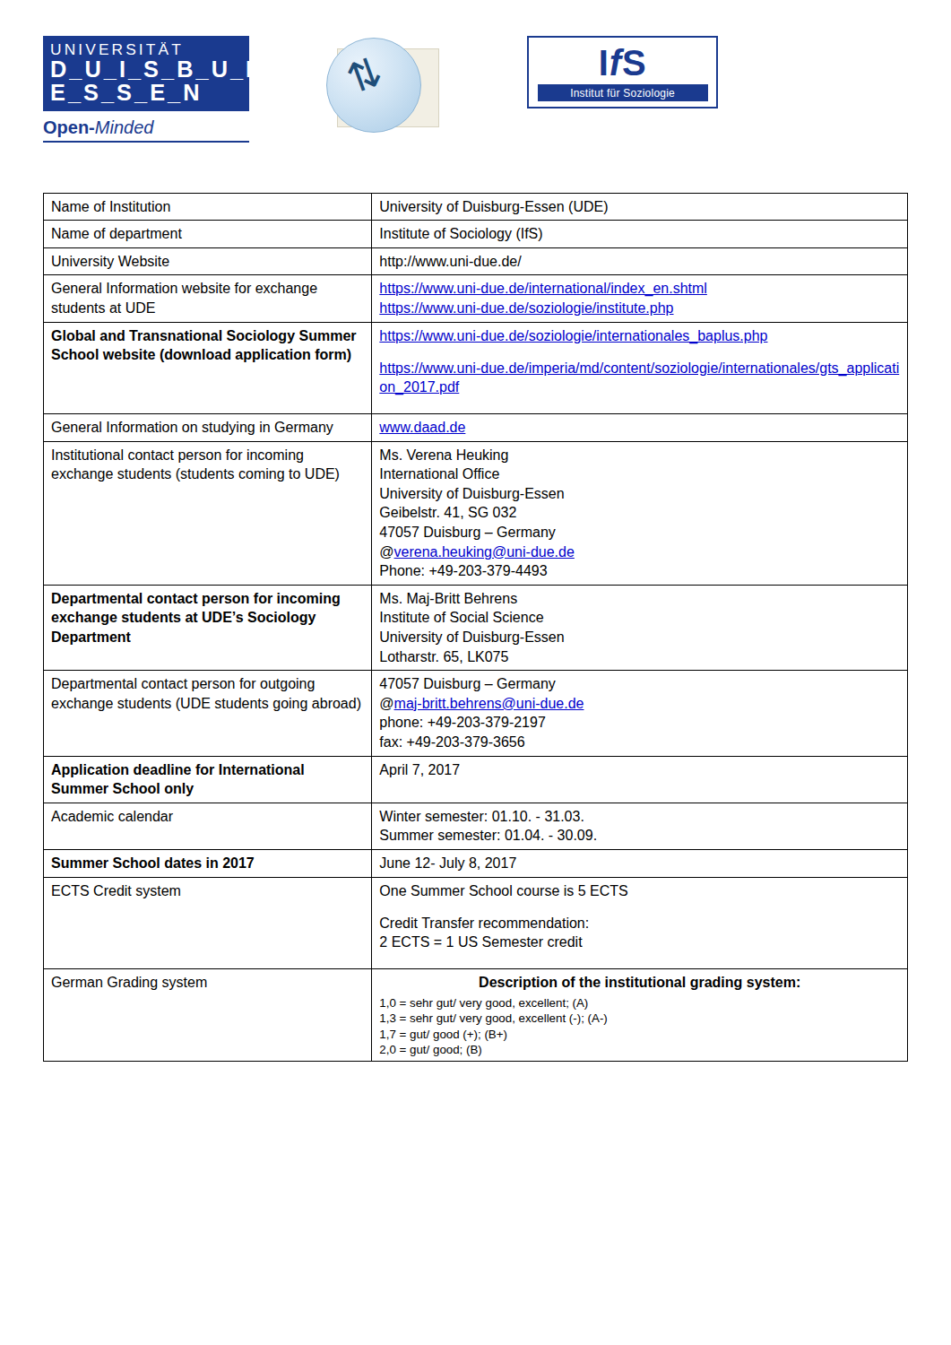UNIVERSITÄT
D_U_I_S_B_U_R_G
E_S_S_E_N
Open-Minded
⇅
If S
Institut für Soziologie
| Name of Institution | University of Duisburg-Essen (UDE) |
| Name of department | Institute of Sociology (IfS) |
| University Website | http://www.uni-due.de/ |
| General Information website for exchange students at UDE | https://www.uni-due.de/international/index_en.shtml https://www.uni-due.de/soziologie/institute.php |
| Global and Transnational Sociology Summer School website (download application form) | https://www.uni-due.de/soziologie/internationales_baplus.php https://www.uni-due.de/imperia/md/content/soziologie/internationales/gts_application_2017.pdf |
| General Information on studying in Germany | www.daad.de |
| Institutional contact person for incoming exchange students (students coming to UDE) | Ms. Verena Heuking International Office University of Duisburg-Essen Geibelstr. 41, SG 032 47057 Duisburg – Germany @ verena.heuking@uni-due.de Phone: +49-203-379-4493 |
| Departmental contact person for incoming exchange students at UDE’s Sociology Department | Ms. Maj-Britt Behrens Institute of Social Science University of Duisburg-Essen Lotharstr. 65, LK075 |
| Departmental contact person for outgoing exchange students (UDE students going abroad) | 47057 Duisburg – Germany @ maj-britt.behrens@uni-due.de phone: +49-203-379-2197 fax: +49-203-379-3656 |
| Application deadline for International Summer School only | April 7, 2017 |
| Academic calendar | Winter semester: 01.10. - 31.03. Summer semester: 01.04. - 30.09. |
| Summer School dates in 2017 | June 12- July 8, 2017 |
| ECTS Credit system | One Summer School course is 5 ECTS Credit Transfer recommendation: 2 ECTS = 1 US Semester credit |
| German Grading system | Description of the institutional grading system: 1,0 = sehr gut/ very good, excellent; (A) 1,3 = sehr gut/ very good, excellent (-); (A-) 1,7 = gut/ good (+); (B+) 2,0 = gut/ good; (B) |